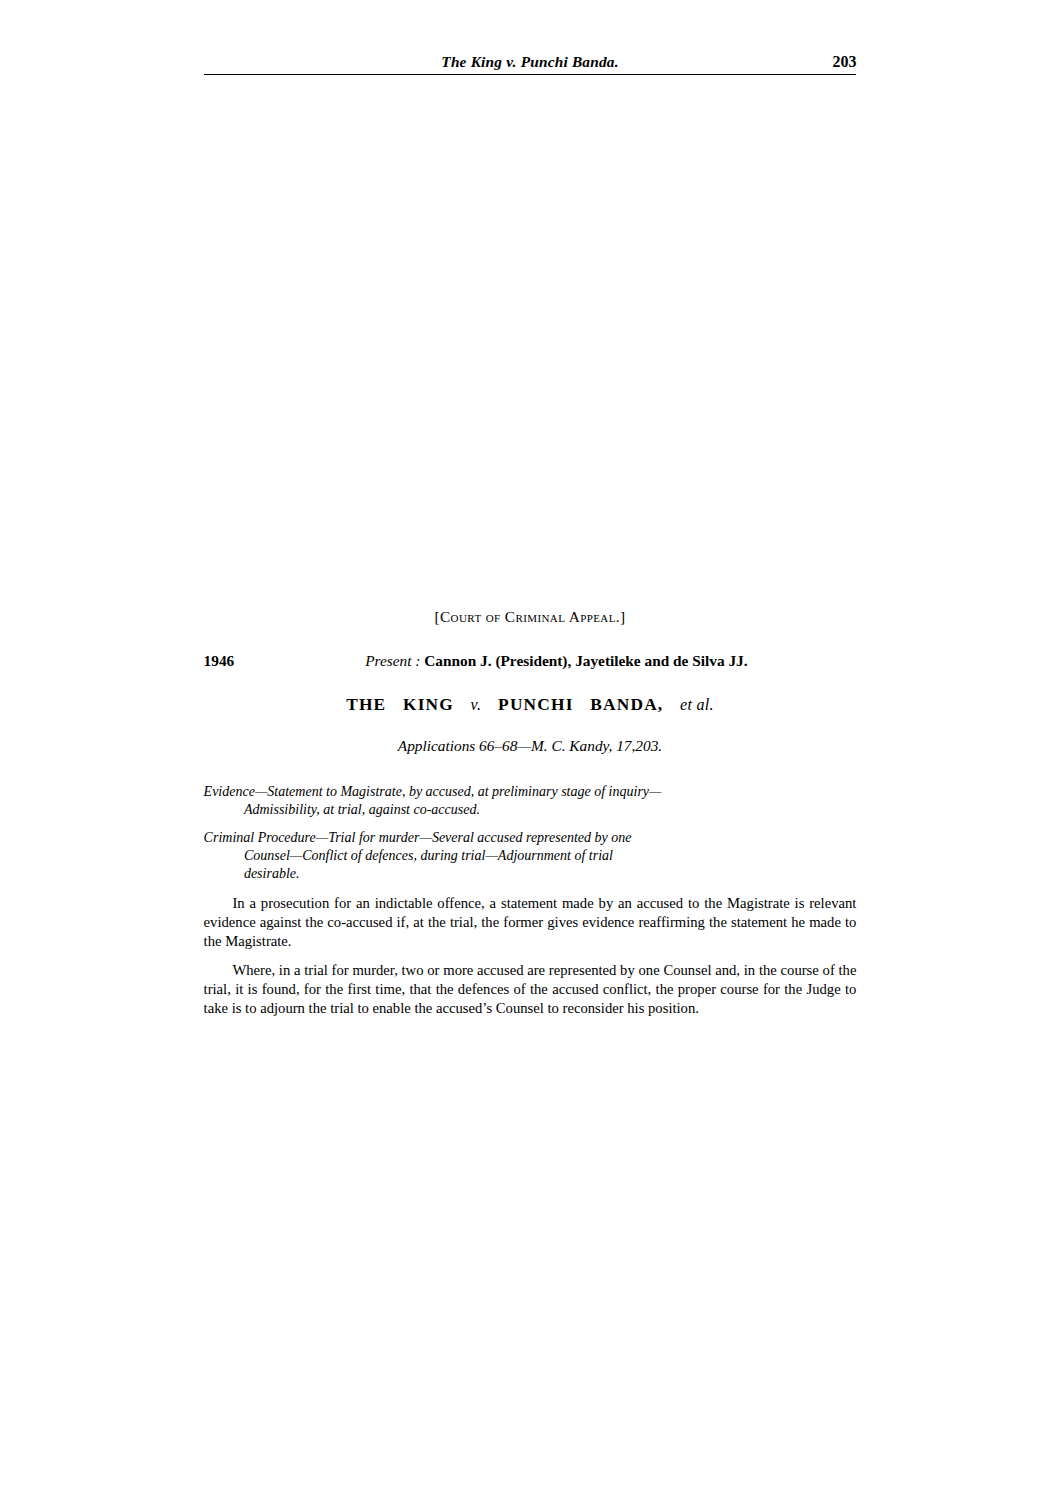The King v. Punchi Banda. 203
[Court of Criminal Appeal.]
1946 Present : Cannon J. (President), Jayetileke and de Silva JJ.
THE KING v. PUNCHI BANDA, et al.
Applications 66–68—M. C. Kandy, 17,203.
Evidence—Statement to Magistrate, by accused, at preliminary stage of inquiry—Admissibility, at trial, against co-accused.
Criminal Procedure—Trial for murder—Several accused represented by one Counsel—Conflict of defences, during trial—Adjournment of trial desirable.
In a prosecution for an indictable offence, a statement made by an accused to the Magistrate is relevant evidence against the co-accused if, at the trial, the former gives evidence reaffirming the statement he made to the Magistrate.
Where, in a trial for murder, two or more accused are represented by one Counsel and, in the course of the trial, it is found, for the first time, that the defences of the accused conflict, the proper course for the Judge to take is to adjourn the trial to enable the accused’s Counsel to reconsider his position.